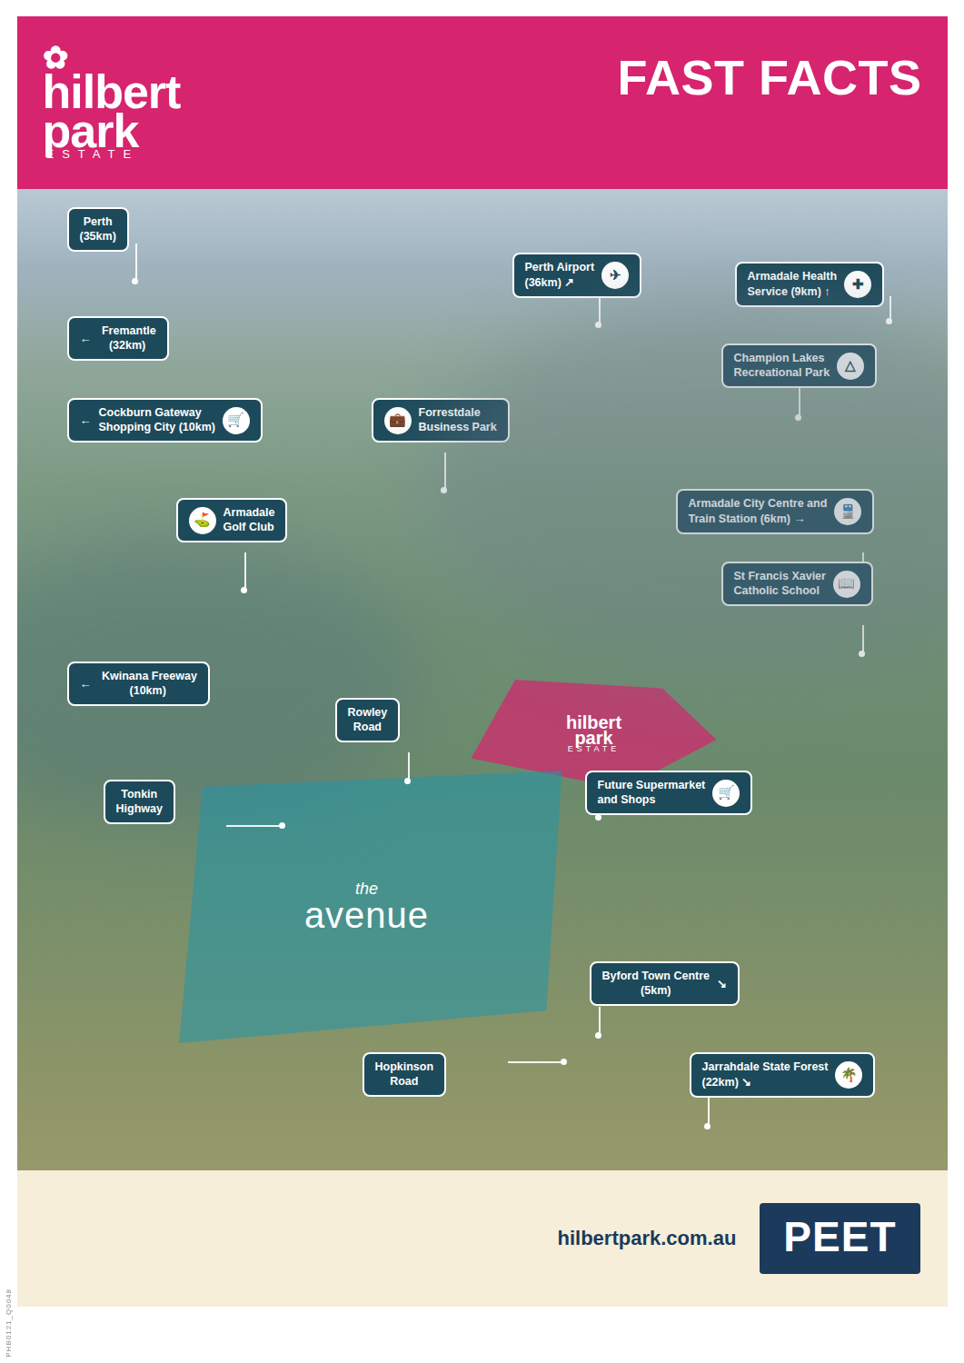✿
hilbert
park
ESTATE
FAST FACTS
hilbert
parkESTATE
the
avenue
Perth
(35km)
Perth Airport
(36km) ↗ ✈
Armadale Health
Service (9km) ↑ ✚
← Fremantle
(32km)
Champion Lakes
Recreational Park △
← Cockburn Gateway
Shopping City (10km) 🛒
💼 Forrestdale
Business Park
Armadale City Centre and
Train Station (6km) → 🚆
⛳ Armadale
Golf Club
St Francis Xavier
Catholic School 📖
← Kwinana Freeway
(10km)
Rowley
Road
Tonkin
Highway
Future Supermarket
and Shops 🛒
Byford Town Centre
(5km) ↘
Hopkinson
Road
Jarrahdale State Forest
(22km) ↘ 🌴
hilbertpark.com.au PEET
PHB0121_Q0048